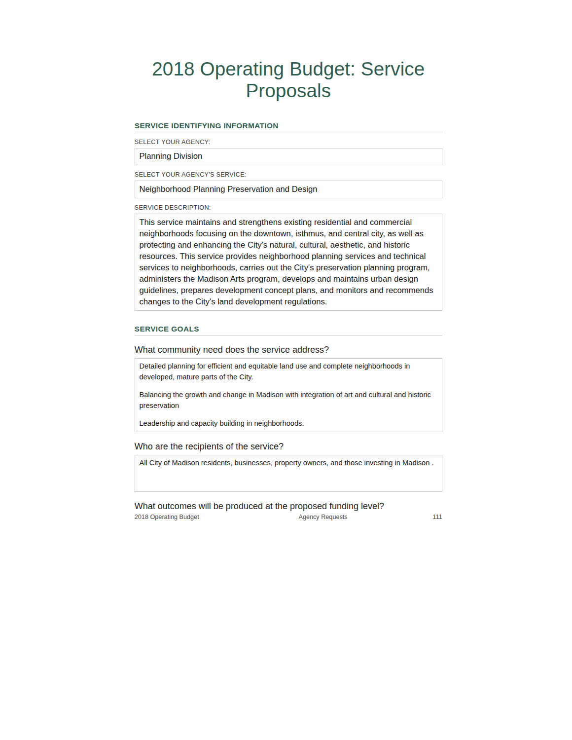2018 Operating Budget: Service Proposals
SERVICE IDENTIFYING INFORMATION
Select your agency:
Planning Division
Select your agency's service:
Neighborhood Planning Preservation and Design
Service description:
This service maintains and strengthens existing residential and commercial neighborhoods focusing on the downtown, isthmus, and central city, as well as protecting and enhancing the City's natural, cultural, aesthetic, and historic resources. This service provides neighborhood planning services and technical services to neighborhoods, carries out the City's preservation planning program, administers the Madison Arts program, develops and maintains urban design guidelines, prepares development concept plans, and monitors and recommends changes to the City's land development regulations.
SERVICE GOALS
What community need does the service address?
Detailed planning for efficient and equitable land use and complete neighborhoods in developed, mature parts of the City.
Balancing the growth and change in Madison with integration of art and cultural and historic preservation
Leadership and capacity building in neighborhoods.
Who are the recipients of the service?
All City of Madison residents, businesses, property owners, and those investing in Madison .
What outcomes will be produced at the proposed funding level?
2018 Operating Budget
Agency Requests
111